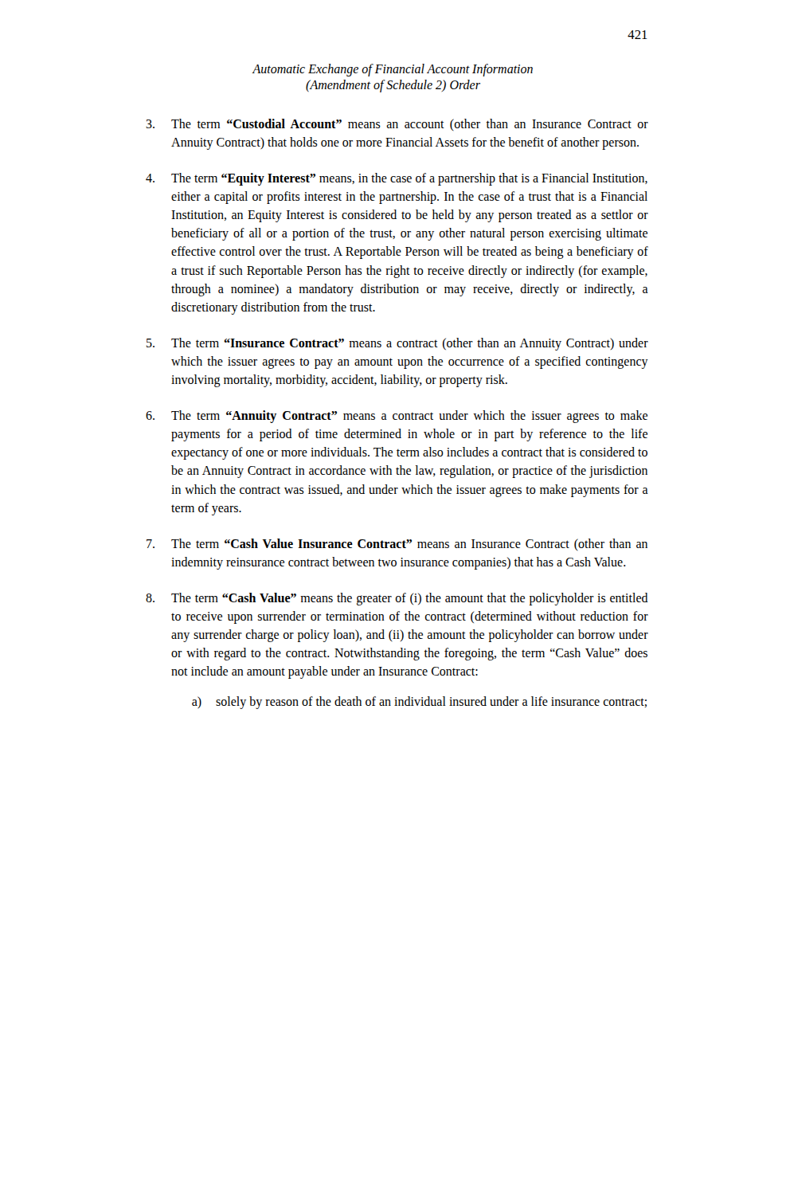421
Automatic Exchange of Financial Account Information
(Amendment of Schedule 2) Order
The term “Custodial Account” means an account (other than an Insurance Contract or Annuity Contract) that holds one or more Financial Assets for the benefit of another person.
The term “Equity Interest” means, in the case of a partnership that is a Financial Institution, either a capital or profits interest in the partnership. In the case of a trust that is a Financial Institution, an Equity Interest is considered to be held by any person treated as a settlor or beneficiary of all or a portion of the trust, or any other natural person exercising ultimate effective control over the trust. A Reportable Person will be treated as being a beneficiary of a trust if such Reportable Person has the right to receive directly or indirectly (for example, through a nominee) a mandatory distribution or may receive, directly or indirectly, a discretionary distribution from the trust.
The term “Insurance Contract” means a contract (other than an Annuity Contract) under which the issuer agrees to pay an amount upon the occurrence of a specified contingency involving mortality, morbidity, accident, liability, or property risk.
The term “Annuity Contract” means a contract under which the issuer agrees to make payments for a period of time determined in whole or in part by reference to the life expectancy of one or more individuals. The term also includes a contract that is considered to be an Annuity Contract in accordance with the law, regulation, or practice of the jurisdiction in which the contract was issued, and under which the issuer agrees to make payments for a term of years.
The term “Cash Value Insurance Contract” means an Insurance Contract (other than an indemnity reinsurance contract between two insurance companies) that has a Cash Value.
The term “Cash Value” means the greater of (i) the amount that the policyholder is entitled to receive upon surrender or termination of the contract (determined without reduction for any surrender charge or policy loan), and (ii) the amount the policyholder can borrow under or with regard to the contract. Notwithstanding the foregoing, the term “Cash Value” does not include an amount payable under an Insurance Contract:
solely by reason of the death of an individual insured under a life insurance contract;